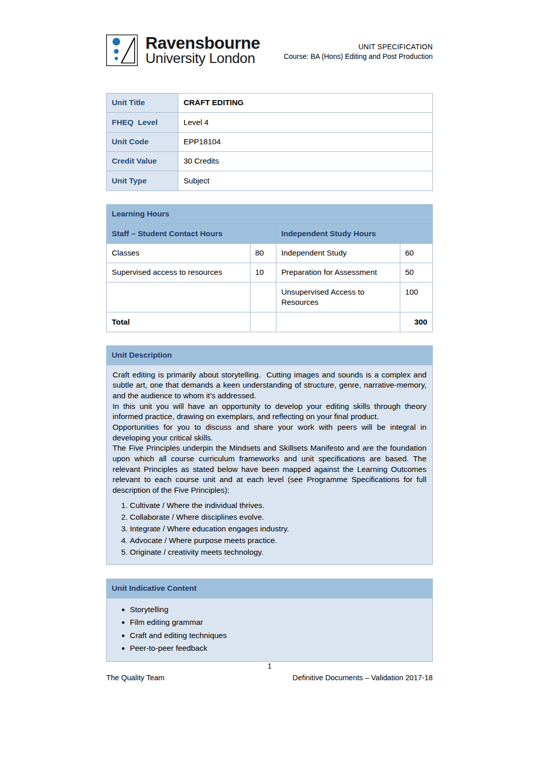Ravensbourne University London
UNIT SPECIFICATION
Course: BA (Hons) Editing and Post Production
| Unit Title | CRAFT EDITING |
| FHEQ Level | Level 4 |
| Unit Code | EPP18104 |
| Credit Value | 30 Credits |
| Unit Type | Subject |
| Learning Hours |
| Staff – Student Contact Hours | Independent Study Hours |
| Classes | 80 | Independent Study | 60 |
| Supervised access to resources | 10 | Preparation for Assessment | 50 |
| | | Unsupervised Access to Resources | 100 |
| Total | | | 300 |
Unit Description
Craft editing is primarily about storytelling. Cutting images and sounds is a complex and subtle art, one that demands a keen understanding of structure, genre, narrative-memory, and the audience to whom it’s addressed.
In this unit you will have an opportunity to develop your editing skills through theory informed practice, drawing on exemplars, and reflecting on your final product.
Opportunities for you to discuss and share your work with peers will be integral in developing your critical skills.
The Five Principles underpin the Mindsets and Skillsets Manifesto and are the foundation upon which all course curriculum frameworks and unit specifications are based. The relevant Principles as stated below have been mapped against the Learning Outcomes relevant to each course unit and at each level (see Programme Specifications for full description of the Five Principles):
Cultivate / Where the individual thrives.
Collaborate / Where disciplines evolve.
Integrate / Where education engages industry.
Advocate / Where purpose meets practice.
Originate / creativity meets technology.
Unit Indicative Content
Storytelling
Film editing grammar
Craft and editing techniques
Peer-to-peer feedback
1
The Quality Team
Definitive Documents – Validation 2017-18